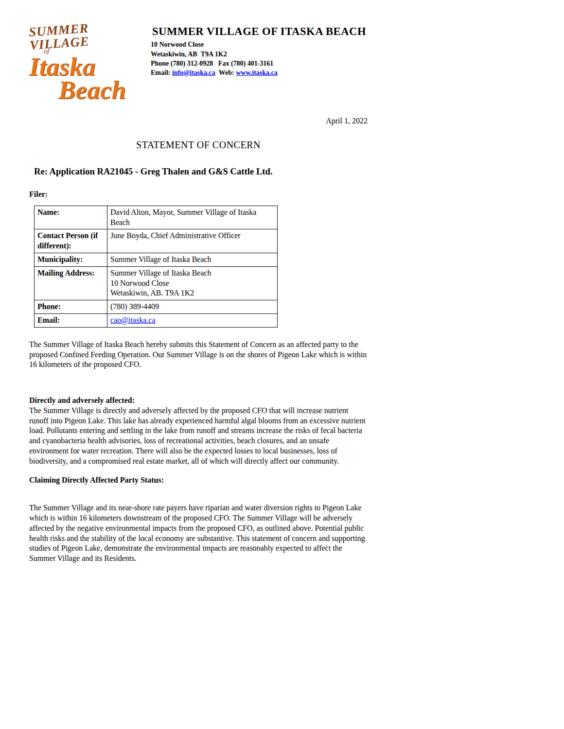SUMMER VILLAGE of Itaska Beach
SUMMER VILLAGE OF ITASKA BEACH
10 Norwood Close
Wetaskiwin, AB T9A 1K2
Phone (780) 312-0928 Fax (780) 401-3161
Email: info@itaska.ca Web: www.itaska.ca
April 1, 2022
STATEMENT OF CONCERN
Re: Application RA21045 - Greg Thalen and G&S Cattle Ltd.
Filer:
| Name: | David Alton, Mayor, Summer Village of Itaska Beach |
| Contact Person (if different): | June Boyda, Chief Administrative Officer |
| Municipality: | Summer Village of Itaska Beach |
| Mailing Address: | Summer Village of Itaska Beach 10 Norwood Close Wetaskiwin, AB. T9A 1K2 |
| Phone: | (780) 389-4409 |
| Email: | cao@itaska.ca |
The Summer Village of Itaska Beach hereby submits this Statement of Concern as an affected party to the proposed Confined Feeding Operation. Our Summer Village is on the shores of Pigeon Lake which is within 16 kilometers of the proposed CFO.
Directly and adversely affected:
The Summer Village is directly and adversely affected by the proposed CFO that will increase nutrient runoff into Pigeon Lake. This lake has already experienced harmful algal blooms from an excessive nutrient load. Pollutants entering and settling in the lake from runoff and streams increase the risks of fecal bacteria and cyanobacteria health advisories, loss of recreational activities, beach closures, and an unsafe environment for water recreation. There will also be the expected losses to local businesses, loss of biodiversity, and a compromised real estate market, all of which will directly affect our community.
Claiming Directly Affected Party Status:
The Summer Village and its near-shore rate payers have riparian and water diversion rights to Pigeon Lake which is within 16 kilometers downstream of the proposed CFO. The Summer Village will be adversely affected by the negative environmental impacts from the proposed CFO, as outlined above. Potential public health risks and the stability of the local economy are substantive. This statement of concern and supporting studies of Pigeon Lake, demonstrate the environmental impacts are reasonably expected to affect the Summer Village and its Residents.